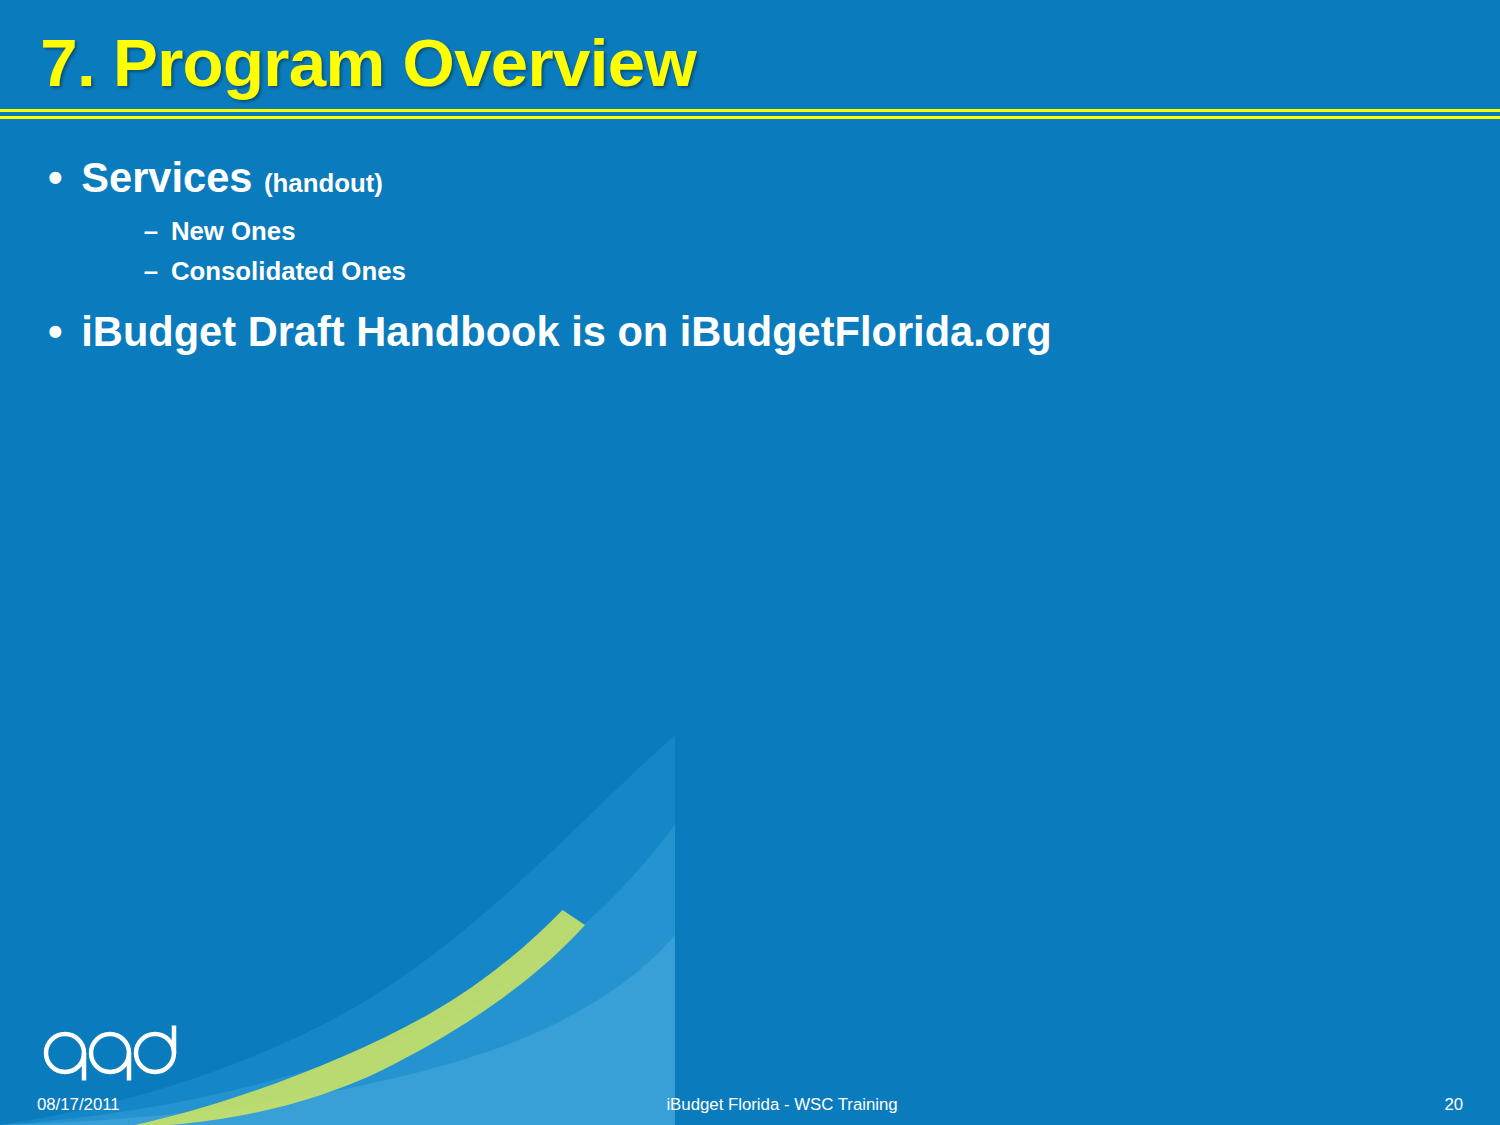7. Program Overview
Services (handout)
New Ones
Consolidated Ones
iBudget Draft Handbook is on iBudgetFlorida.org
08/17/2011
iBudget Florida - WSC Training
20